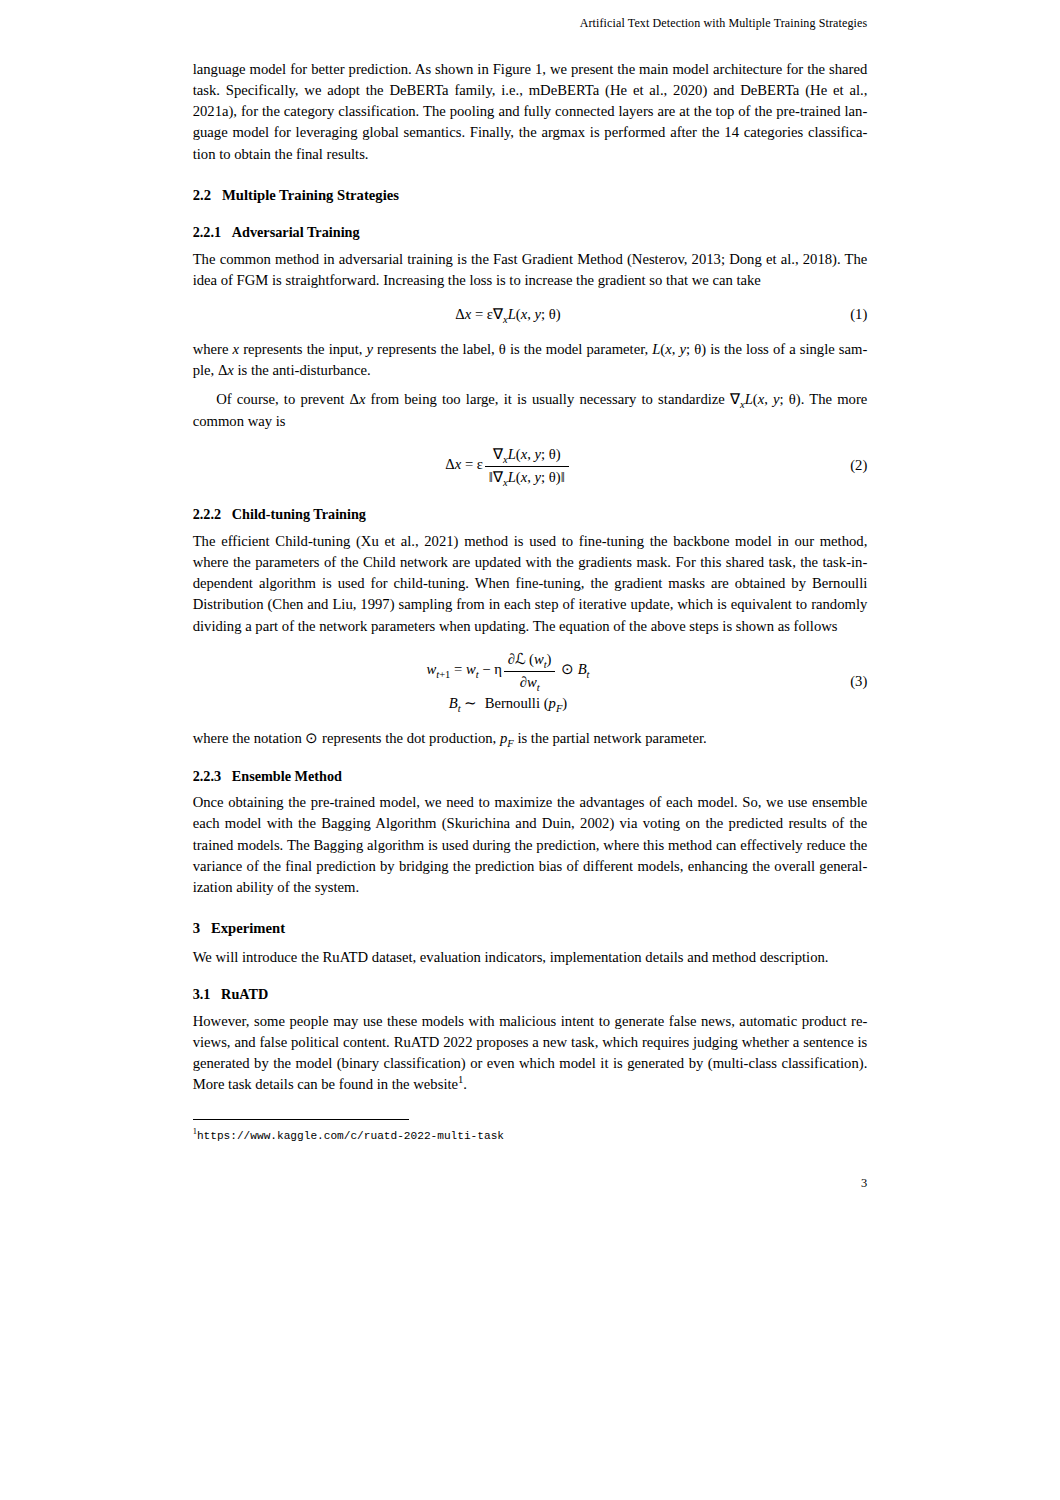Artificial Text Detection with Multiple Training Strategies
language model for better prediction. As shown in Figure 1, we present the main model architecture for the shared task. Specifically, we adopt the DeBERTa family, i.e., mDeBERTa (He et al., 2020) and DeBERTa (He et al., 2021a), for the category classification. The pooling and fully connected layers are at the top of the pre-trained language model for leveraging global semantics. Finally, the argmax is performed after the 14 categories classification to obtain the final results.
2.2 Multiple Training Strategies
2.2.1 Adversarial Training
The common method in adversarial training is the Fast Gradient Method (Nesterov, 2013; Dong et al., 2018). The idea of FGM is straightforward. Increasing the loss is to increase the gradient so that we can take
Δx = ε∇xL(x, y; θ) (1)
where x represents the input, y represents the label, θ is the model parameter, L(x, y; θ) is the loss of a single sample, Δx is the anti-disturbance.
Of course, to prevent Δx from being too large, it is usually necessary to standardize ∇xL(x, y; θ). The more common way is
Δx = ε∇xL(x, y; θ)‖∇xL(x, y; θ)‖ (2)
2.2.2 Child-tuning Training
The efficient Child-tuning (Xu et al., 2021) method is used to fine-tuning the backbone model in our method, where the parameters of the Child network are updated with the gradients mask. For this shared task, the task-independent algorithm is used for child-tuning. When fine-tuning, the gradient masks are obtained by Bernoulli Distribution (Chen and Liu, 1997) sampling from in each step of iterative update, which is equivalent to randomly dividing a part of the network parameters when updating. The equation of the above steps is shown as follows
wt+1 = wt − η∂ℒ (wt)∂wt ⊙ Bt
Bt ∼ Bernoulli (pF)
(3)
where the notation ⊙ represents the dot production, pF is the partial network parameter.
2.2.3 Ensemble Method
Once obtaining the pre-trained model, we need to maximize the advantages of each model. So, we use ensemble each model with the Bagging Algorithm (Skurichina and Duin, 2002) via voting on the predicted results of the trained models. The Bagging algorithm is used during the prediction, where this method can effectively reduce the variance of the final prediction by bridging the prediction bias of different models, enhancing the overall generalization ability of the system.
3 Experiment
We will introduce the RuATD dataset, evaluation indicators, implementation details and method description.
3.1 RuATD
However, some people may use these models with malicious intent to generate false news, automatic product reviews, and false political content. RuATD 2022 proposes a new task, which requires judging whether a sentence is generated by the model (binary classification) or even which model it is generated by (multi-class classification). More task details can be found in the website1.
1https://www.kaggle.com/c/ruatd-2022-multi-task
3